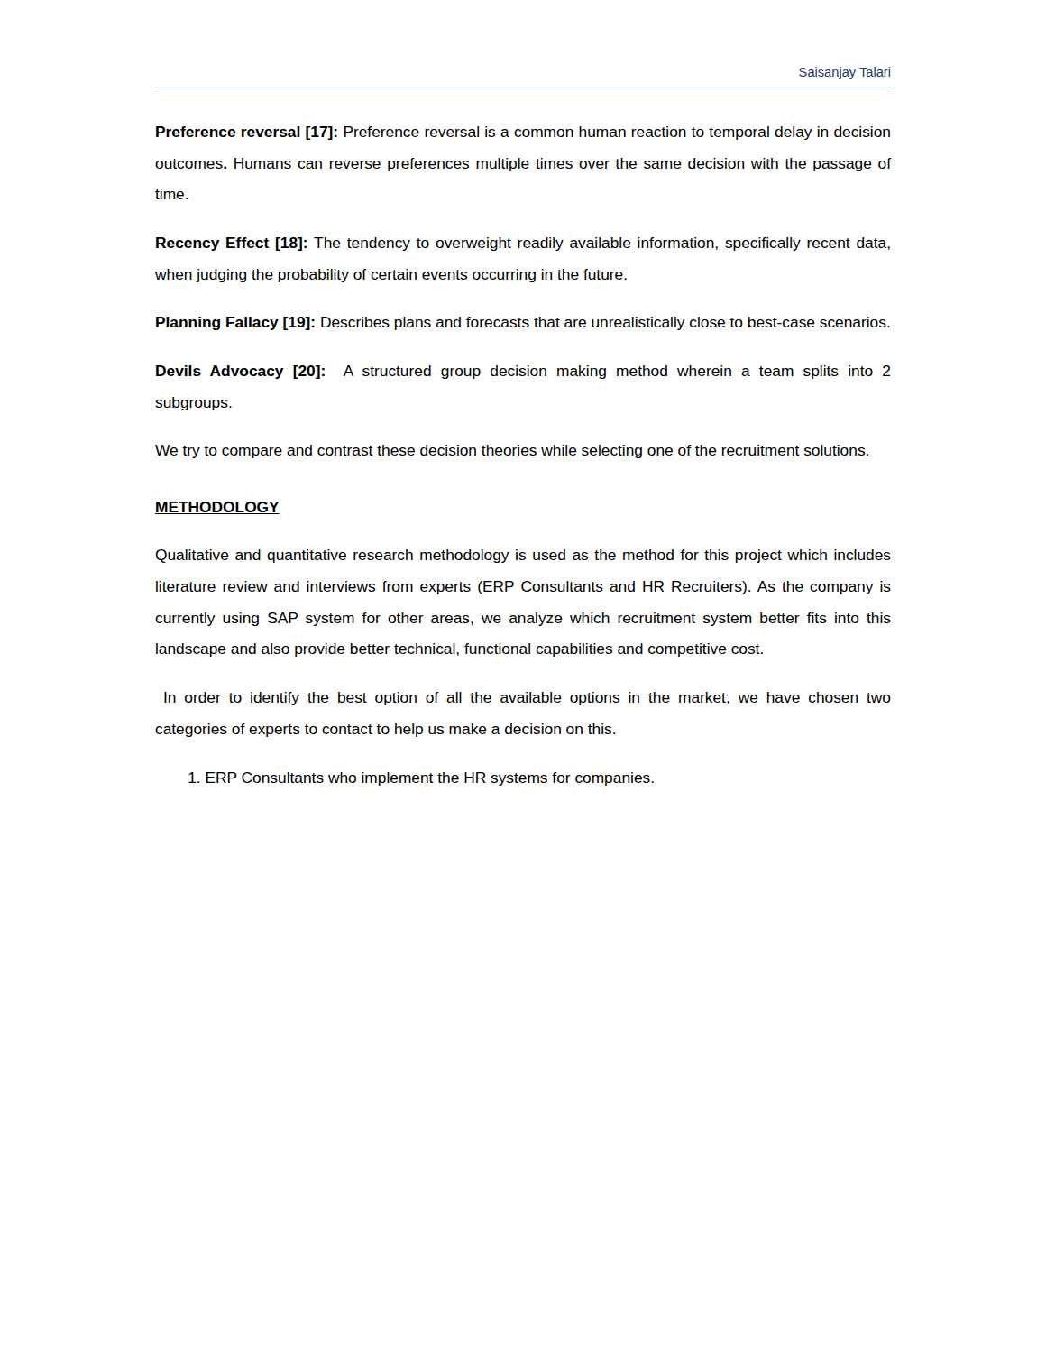Saisanjay Talari
Preference reversal [17]: Preference reversal is a common human reaction to temporal delay in decision outcomes. Humans can reverse preferences multiple times over the same decision with the passage of time.
Recency Effect [18]: The tendency to overweight readily available information, specifically recent data, when judging the probability of certain events occurring in the future.
Planning Fallacy [19]: Describes plans and forecasts that are unrealistically close to best-case scenarios.
Devils Advocacy [20]: A structured group decision making method wherein a team splits into 2 subgroups.
We try to compare and contrast these decision theories while selecting one of the recruitment solutions.
METHODOLOGY
Qualitative and quantitative research methodology is used as the method for this project which includes literature review and interviews from experts (ERP Consultants and HR Recruiters). As the company is currently using SAP system for other areas, we analyze which recruitment system better fits into this landscape and also provide better technical, functional capabilities and competitive cost.
In order to identify the best option of all the available options in the market, we have chosen two categories of experts to contact to help us make a decision on this.
ERP Consultants who implement the HR systems for companies.